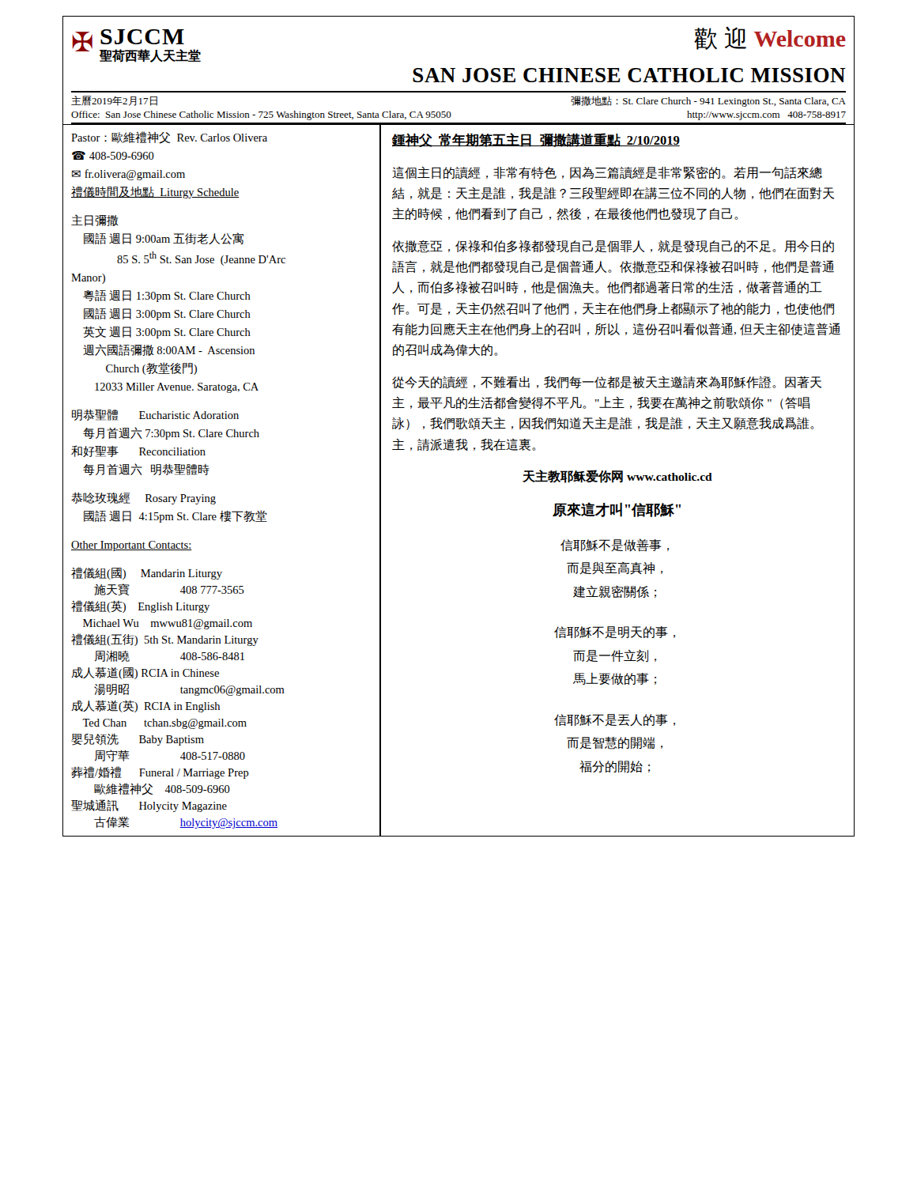✠
SJCCM
聖荷西華人天主堂
歡 迎 Welcome
SAN JOSE CHINESE CATHOLIC MISSION
主曆2019年2月17日 彌撒地點：St. Clare Church - 941 Lexington St., Santa Clara, CA
Office: San Jose Chinese Catholic Mission - 725 Washington Street, Santa Clara, CA 95050 http://www.sjccm.com 408-758-8917
Pastor：歐維禮神父 Rev. Carlos Olivera
☎ 408-509-6960
✉ fr.olivera@gmail.com
禮儀時間及地點 Liturgy Schedule
主日彌撒
國語 週日 9:00am 五街老人公寓
85 S. 5th St. San Jose (Jeanne D'Arc
Manor)
粵語 週日 1:30pm St. Clare Church
國語 週日 3:00pm St. Clare Church
英文 週日 3:00pm St. Clare Church
週六國語彌撒 8:00AM - Ascension
Church (教堂後門)
12033 Miller Avenue. Saratoga, CA
明恭聖體 Eucharistic Adoration
每月首週六 7:30pm St. Clare Church
和好聖事 Reconciliation
每月首週六 明恭聖體時
恭唸玫瑰經 Rosary Praying
國語 週日 4:15pm St. Clare 樓下教堂
Other Important Contacts:
禮儀組(國) Mandarin Liturgy
施天寶408 777-3565
禮儀組(英) English Liturgy
Michael Wu mwwu81@gmail.com
禮儀組(五街) 5th St. Mandarin Liturgy
周湘曉408-586-8481
成人慕道(國) RCIA in Chinese
湯明昭tangmc06@gmail.com
成人慕道(英) RCIA in English
Ted Chan tchan.sbg@gmail.com
嬰兒領洗 Baby Baptism
周守華408-517-0880
葬禮/婚禮 Funeral / Marriage Prep
歐維禮神父 408-509-6960
聖城通訊 Holycity Magazine
古偉業 holycity@sjccm.com
鍾神父 常年期第五主日 彌撒講道重點 2/10/2019
這個主日的讀經，非常有特色，因為三篇讀經是非常緊密的。若用一句話來總結，就是：天主是誰，我是誰？三段聖經即在講三位不同的人物，他們在面對天主的時候，他們看到了自己，然後，在最後他們也發現了自己。
依撒意亞，保祿和伯多祿都發現自己是個罪人，就是發現自己的不足。用今日的語言，就是他們都發現自己是個普通人。依撒意亞和保祿被召叫時，他們是普通人，而伯多祿被召叫時，他是個漁夫。他們都過著日常的生活，做著普通的工作。可是，天主仍然召叫了他們，天主在他們身上都顯示了祂的能力，也使他們有能力回應天主在他們身上的召叫，所以，這份召叫看似普通, 但天主卻使這普通的召叫成為偉大的。
從今天的讀經，不難看出，我們每一位都是被天主邀請來為耶穌作證。因著天主，最平凡的生活都會變得不平凡。"上主，我要在萬神之前歌頌你 "（答唱詠），我們歌頌天主，因我們知道天主是誰，我是誰，天主又願意我成爲誰。主，請派遣我，我在這裏。
天主教耶稣爱你网 www.catholic.cd
原來這才叫"信耶穌"
信耶穌不是做善事，
而是與至高真神，
建立親密關係；
信耶穌不是明天的事，
而是一件立刻，
馬上要做的事；
信耶穌不是丟人的事，
而是智慧的開端，
福分的開始；